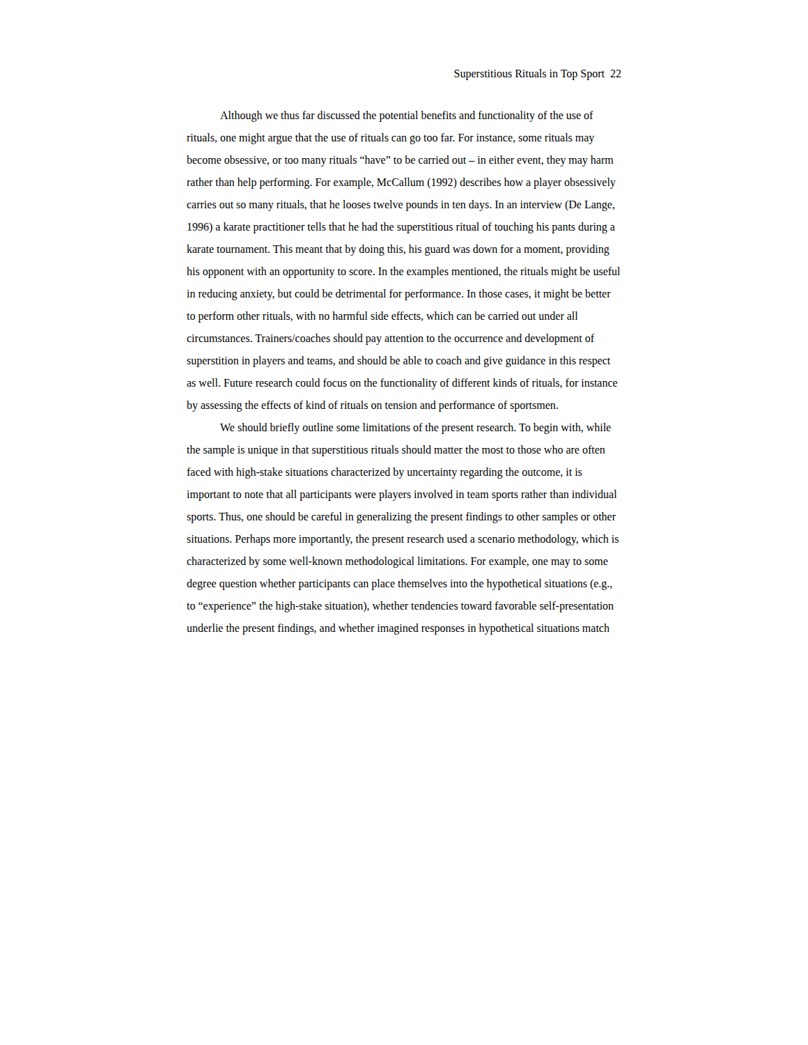Superstitious Rituals in Top Sport 22
Although we thus far discussed the potential benefits and functionality of the use of rituals, one might argue that the use of rituals can go too far. For instance, some rituals may become obsessive, or too many rituals “have” to be carried out – in either event, they may harm rather than help performing. For example, McCallum (1992) describes how a player obsessively carries out so many rituals, that he looses twelve pounds in ten days. In an interview (De Lange, 1996) a karate practitioner tells that he had the superstitious ritual of touching his pants during a karate tournament. This meant that by doing this, his guard was down for a moment, providing his opponent with an opportunity to score. In the examples mentioned, the rituals might be useful in reducing anxiety, but could be detrimental for performance. In those cases, it might be better to perform other rituals, with no harmful side effects, which can be carried out under all circumstances. Trainers/coaches should pay attention to the occurrence and development of superstition in players and teams, and should be able to coach and give guidance in this respect as well. Future research could focus on the functionality of different kinds of rituals, for instance by assessing the effects of kind of rituals on tension and performance of sportsmen.
We should briefly outline some limitations of the present research. To begin with, while the sample is unique in that superstitious rituals should matter the most to those who are often faced with high-stake situations characterized by uncertainty regarding the outcome, it is important to note that all participants were players involved in team sports rather than individual sports. Thus, one should be careful in generalizing the present findings to other samples or other situations. Perhaps more importantly, the present research used a scenario methodology, which is characterized by some well-known methodological limitations. For example, one may to some degree question whether participants can place themselves into the hypothetical situations (e.g., to “experience” the high-stake situation), whether tendencies toward favorable self-presentation underlie the present findings, and whether imagined responses in hypothetical situations match